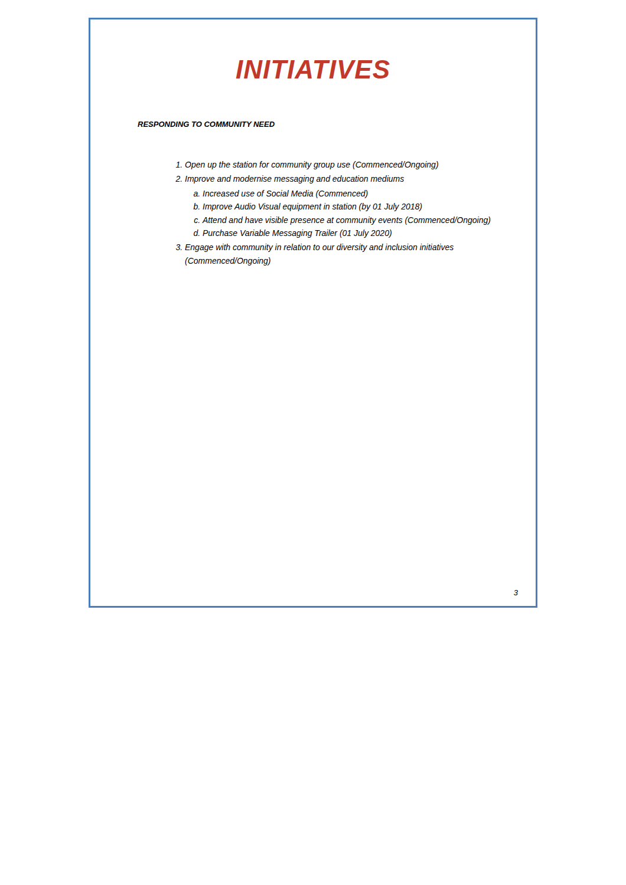INITIATIVES
RESPONDING TO COMMUNITY NEED
Open up the station for community group use (Commenced/Ongoing)
Improve and modernise messaging and education mediums
Increased use of Social Media (Commenced)
Improve Audio Visual equipment in station (by 01 July 2018)
Attend and have visible presence at community events (Commenced/Ongoing)
Purchase Variable Messaging Trailer (01 July 2020)
Engage with community in relation to our diversity and inclusion initiatives (Commenced/Ongoing)
3